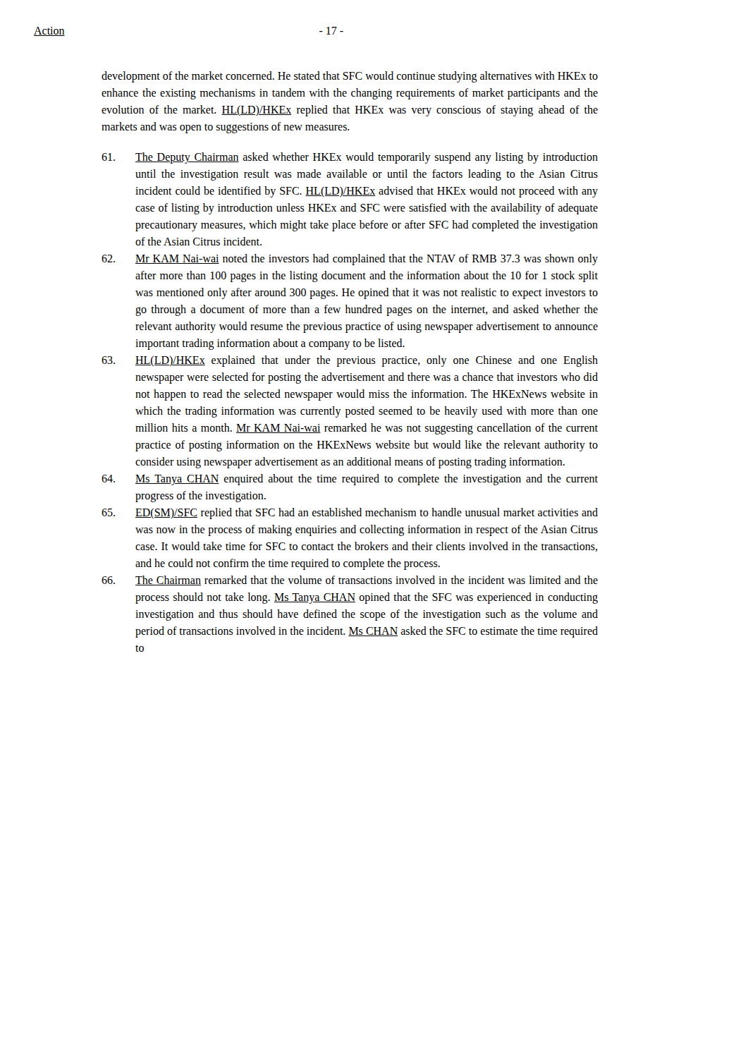Action - 17 -
development of the market concerned. He stated that SFC would continue studying alternatives with HKEx to enhance the existing mechanisms in tandem with the changing requirements of market participants and the evolution of the market. HL(LD)/HKEx replied that HKEx was very conscious of staying ahead of the markets and was open to suggestions of new measures.
61.
The Deputy Chairman asked whether HKEx would temporarily suspend any listing by introduction until the investigation result was made available or until the factors leading to the Asian Citrus incident could be identified by SFC. HL(LD)/HKEx advised that HKEx would not proceed with any case of listing by introduction unless HKEx and SFC were satisfied with the availability of adequate precautionary measures, which might take place before or after SFC had completed the investigation of the Asian Citrus incident.
62.
Mr KAM Nai-wai noted the investors had complained that the NTAV of RMB 37.3 was shown only after more than 100 pages in the listing document and the information about the 10 for 1 stock split was mentioned only after around 300 pages. He opined that it was not realistic to expect investors to go through a document of more than a few hundred pages on the internet, and asked whether the relevant authority would resume the previous practice of using newspaper advertisement to announce important trading information about a company to be listed.
63.
HL(LD)/HKEx explained that under the previous practice, only one Chinese and one English newspaper were selected for posting the advertisement and there was a chance that investors who did not happen to read the selected newspaper would miss the information. The HKExNews website in which the trading information was currently posted seemed to be heavily used with more than one million hits a month. Mr KAM Nai-wai remarked he was not suggesting cancellation of the current practice of posting information on the HKExNews website but would like the relevant authority to consider using newspaper advertisement as an additional means of posting trading information.
64.
Ms Tanya CHAN enquired about the time required to complete the investigation and the current progress of the investigation.
65.
ED(SM)/SFC replied that SFC had an established mechanism to handle unusual market activities and was now in the process of making enquiries and collecting information in respect of the Asian Citrus case. It would take time for SFC to contact the brokers and their clients involved in the transactions, and he could not confirm the time required to complete the process.
66.
The Chairman remarked that the volume of transactions involved in the incident was limited and the process should not take long. Ms Tanya CHAN opined that the SFC was experienced in conducting investigation and thus should have defined the scope of the investigation such as the volume and period of transactions involved in the incident. Ms CHAN asked the SFC to estimate the time required to